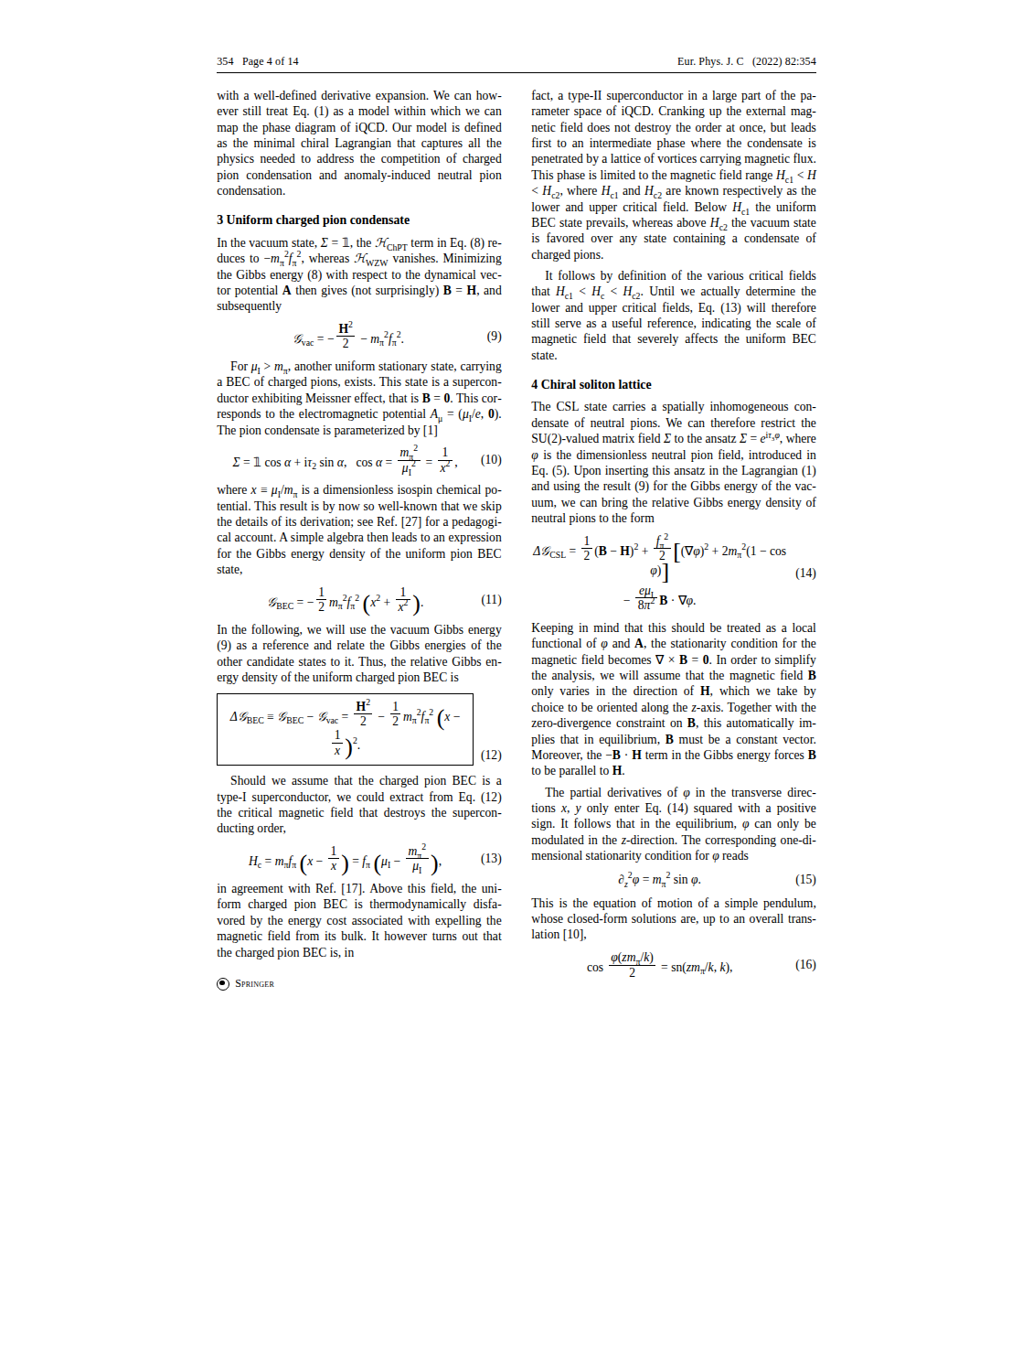354 Page 4 of 14
Eur. Phys. J. C (2022) 82:354
with a well-defined derivative expansion. We can however still treat Eq. (1) as a model within which we can map the phase diagram of iQCD. Our model is defined as the minimal chiral Lagrangian that captures all the physics needed to address the competition of charged pion condensation and anomaly-induced neutral pion condensation.
3 Uniform charged pion condensate
In the vacuum state, Σ = 𝟙, the ℋChPT term in Eq. (8) reduces to −mπ2fπ2, whereas ℋWZW vanishes. Minimizing the Gibbs energy (8) with respect to the dynamical vector potential A then gives (not surprisingly) B = H, and subsequently
𝒢vac = −H22 − mπ2fπ2.
(9)
For μI > mπ, another uniform stationary state, carrying a BEC of charged pions, exists. This state is a superconductor exhibiting Meissner effect, that is B = 0. This corresponds to the electromagnetic potential Aμ = (μI/e, 0). The pion condensate is parameterized by [1]
Σ = 𝟙 cos α + iτ2 sin α, cos α = mπ2 μI2 = 1 x2,
(10)
where x ≡ μI/mπ is a dimensionless isospin chemical potential. This result is by now so well-known that we skip the details of its derivation; see Ref. [27] for a pedagogical account. A simple algebra then leads to an expression for the Gibbs energy density of the uniform pion BEC state,
𝒢BEC = −12 mπ2fπ2 (x2 + 1 x2).
(11)
In the following, we will use the vacuum Gibbs energy (9) as a reference and relate the Gibbs energies of the other candidate states to it. Thus, the relative Gibbs energy density of the uniform charged pion BEC is
Δ𝒢BEC ≡ 𝒢BEC − 𝒢vac = H22 − 12 mπ2fπ2 (x − 1 x)2.
(12)
Should we assume that the charged pion BEC is a type-I superconductor, we could extract from Eq. (12) the critical magnetic field that destroys the superconducting order,
Hc = mπfπ (x − 1 x) = fπ (μI − mπ2 μI),
(13)
in agreement with Ref. [17]. Above this field, the uniform charged pion BEC is thermodynamically disfavored by the energy cost associated with expelling the magnetic field from its bulk. It however turns out that the charged pion BEC is, in
fact, a type-II superconductor in a large part of the parameter space of iQCD. Cranking up the external magnetic field does not destroy the order at once, but leads first to an intermediate phase where the condensate is penetrated by a lattice of vortices carrying magnetic flux. This phase is limited to the magnetic field range Hc1 < H < Hc2, where Hc1 and Hc2 are known respectively as the lower and upper critical field. Below Hc1 the uniform BEC state prevails, whereas above Hc2 the vacuum state is favored over any state containing a condensate of charged pions.
It follows by definition of the various critical fields that Hc1 < Hc < Hc2. Until we actually determine the lower and upper critical fields, Eq. (13) will therefore still serve as a useful reference, indicating the scale of magnetic field that severely affects the uniform BEC state.
4 Chiral soliton lattice
The CSL state carries a spatially inhomogeneous condensate of neutral pions. We can therefore restrict the SU(2)-valued matrix field Σ to the ansatz Σ = eiτ3φ, where φ is the dimensionless neutral pion field, introduced in Eq. (5). Upon inserting this ansatz in the Lagrangian (1) and using the result (9) for the Gibbs energy of the vacuum, we can bring the relative Gibbs energy density of neutral pions to the form
Δ𝒢CSL = 12(B − H)2 + fπ22[(∇φ)2 + 2mπ2(1 − cos φ)]
− eμI 8π2 B · ∇φ.
(14)
Keeping in mind that this should be treated as a local functional of φ and A, the stationarity condition for the magnetic field becomes ∇ × B = 0. In order to simplify the analysis, we will assume that the magnetic field B only varies in the direction of H, which we take by choice to be oriented along the z-axis. Together with the zero-divergence constraint on B, this automatically implies that in equilibrium, B must be a constant vector. Moreover, the −B · H term in the Gibbs energy forces B to be parallel to H.
The partial derivatives of φ in the transverse directions x, y only enter Eq. (14) squared with a positive sign. It follows that in the equilibrium, φ can only be modulated in the z-direction. The corresponding one-dimensional stationarity condition for φ reads
∂z2φ = mπ2 sin φ.
(15)
This is the equation of motion of a simple pendulum, whose closed-form solutions are, up to an overall translation [10],
cos φ(zmπ/k) 2 = sn(zmπ/k, k),
(16)
Springer